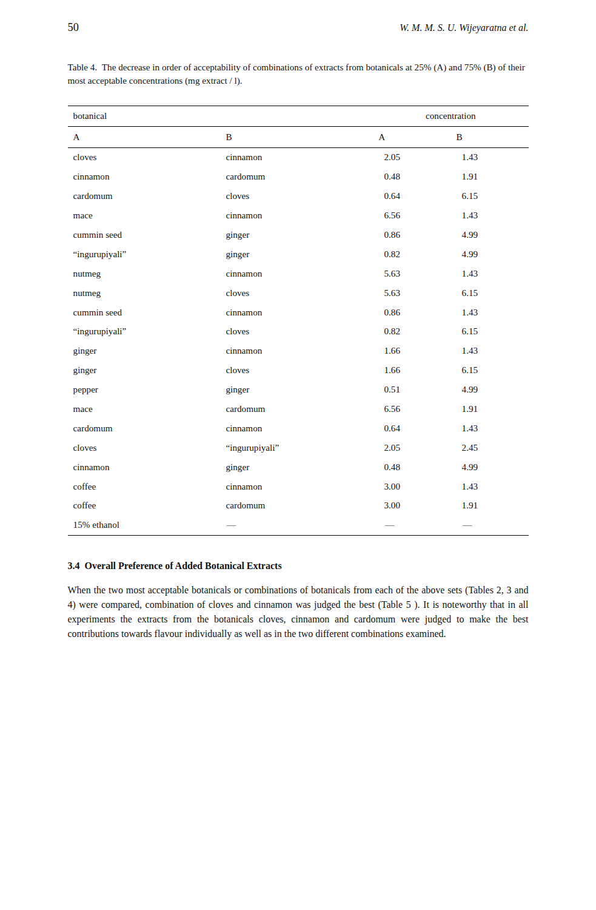50 W. M. M. S. U. Wijeyaratna et al.
Table 4. The decrease in order of acceptability of combinations of extracts from botanicals at 25% (A) and 75% (B) of their most acceptable concentrations (mg extract / l).
| botanical | concentration |
| --- | --- |
| A | B | A | B |
| cloves | cinnamon | 2.05 | 1.43 |
| cinnamon | cardomum | 0.48 | 1.91 |
| cardomum | cloves | 0.64 | 6.15 |
| mace | cinnamon | 6.56 | 1.43 |
| cummin seed | ginger | 0.86 | 4.99 |
| “ingurupiyali” | ginger | 0.82 | 4.99 |
| nutmeg | cinnamon | 5.63 | 1.43 |
| nutmeg | cloves | 5.63 | 6.15 |
| cummin seed | cinnamon | 0.86 | 1.43 |
| “ingurupiyali” | cloves | 0.82 | 6.15 |
| ginger | cinnamon | 1.66 | 1.43 |
| ginger | cloves | 1.66 | 6.15 |
| pepper | ginger | 0.51 | 4.99 |
| mace | cardomum | 6.56 | 1.91 |
| cardomum | cinnamon | 0.64 | 1.43 |
| cloves | “ingurupiyali” | 2.05 | 2.45 |
| cinnamon | ginger | 0.48 | 4.99 |
| coffee | cinnamon | 3.00 | 1.43 |
| coffee | cardomum | 3.00 | 1.91 |
| 15% ethanol | — | — | — |
3.4 Overall Preference of Added Botanical Extracts
When the two most acceptable botanicals or combinations of botanicals from each of the above sets (Tables 2, 3 and 4) were compared, combination of cloves and cinnamon was judged the best (Table 5 ). It is noteworthy that in all experiments the extracts from the botanicals cloves, cinnamon and cardomum were judged to make the best contributions towards flavour individually as well as in the two different combinations examined.